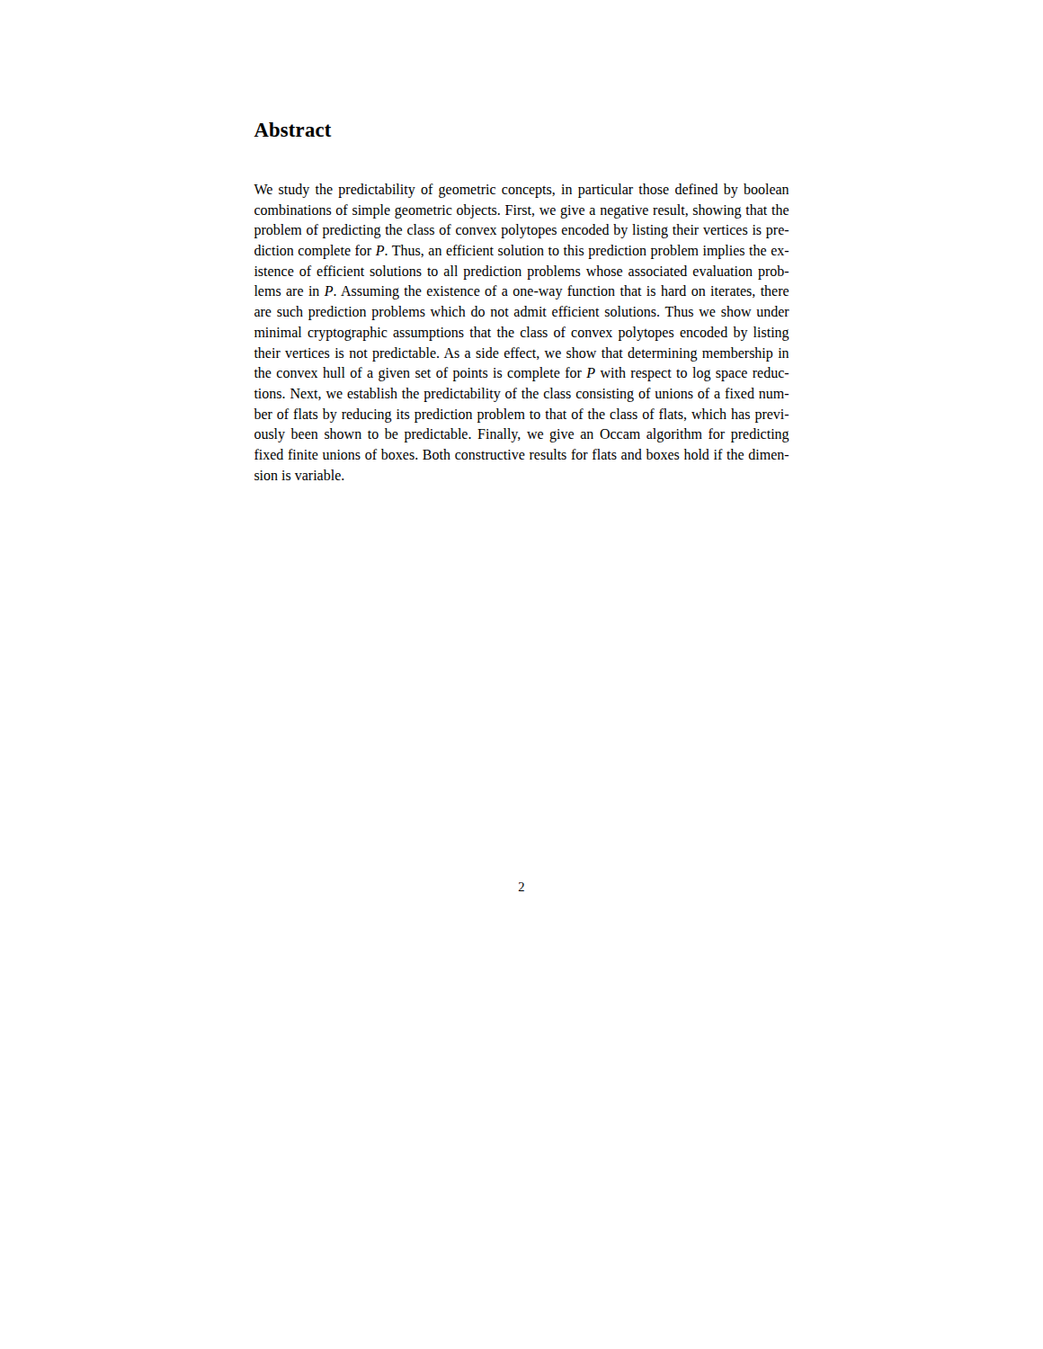Abstract
We study the predictability of geometric concepts, in particular those defined by boolean combinations of simple geometric objects. First, we give a negative result, showing that the problem of predicting the class of convex polytopes encoded by listing their vertices is prediction complete for P. Thus, an efficient solution to this prediction problem implies the existence of efficient solutions to all prediction problems whose associated evaluation problems are in P. Assuming the existence of a one-way function that is hard on iterates, there are such prediction problems which do not admit efficient solutions. Thus we show under minimal cryptographic assumptions that the class of convex polytopes encoded by listing their vertices is not predictable. As a side effect, we show that determining membership in the convex hull of a given set of points is complete for P with respect to log space reductions. Next, we establish the predictability of the class consisting of unions of a fixed number of flats by reducing its prediction problem to that of the class of flats, which has previously been shown to be predictable. Finally, we give an Occam algorithm for predicting fixed finite unions of boxes. Both constructive results for flats and boxes hold if the dimension is variable.
2